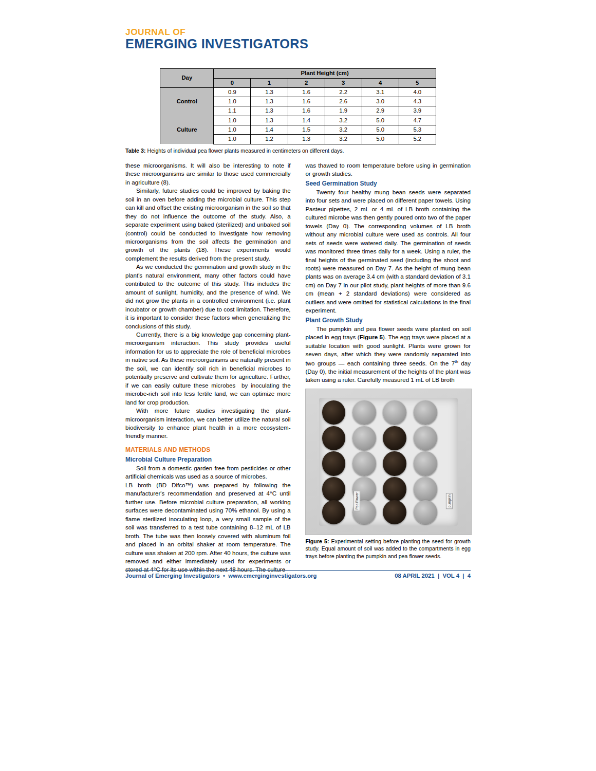JOURNAL OF
EMERGING INVESTIGATORS
| Day | Plant Height (cm) |
| --- | --- |
| 0 | 1 | 2 | 3 | 4 | 5 |
| | 0.9 | 1.3 | 1.6 | 2.2 | 3.1 | 4.0 |
| Control | 1.0 | 1.3 | 1.6 | 2.6 | 3.0 | 4.3 |
| | 1.1 | 1.3 | 1.6 | 1.9 | 2.9 | 3.9 |
| | 1.0 | 1.3 | 1.4 | 3.2 | 5.0 | 4.7 |
| Culture | 1.0 | 1.4 | 1.5 | 3.2 | 5.0 | 5.3 |
| | 1.0 | 1.2 | 1.3 | 3.2 | 5.0 | 5.2 |
Table 3: Heights of individual pea flower plants measured in centimeters on different days.
these microorganisms. It will also be interesting to note if these microorganisms are similar to those used commercially in agriculture (8).
Similarly, future studies could be improved by baking the soil in an oven before adding the microbial culture. This step can kill and offset the existing microorganism in the soil so that they do not influence the outcome of the study. Also, a separate experiment using baked (sterilized) and unbaked soil (control) could be conducted to investigate how removing microorganisms from the soil affects the germination and growth of the plants (18). These experiments would complement the results derived from the present study.
As we conducted the germination and growth study in the plant's natural environment, many other factors could have contributed to the outcome of this study. This includes the amount of sunlight, humidity, and the presence of wind. We did not grow the plants in a controlled environment (i.e. plant incubator or growth chamber) due to cost limitation. Therefore, it is important to consider these factors when generalizing the conclusions of this study.
Currently, there is a big knowledge gap concerning plant-microorganism interaction. This study provides useful information for us to appreciate the role of beneficial microbes in native soil. As these microorganisms are naturally present in the soil, we can identify soil rich in beneficial microbes to potentially preserve and cultivate them for agriculture. Further, if we can easily culture these microbes by inoculating the microbe-rich soil into less fertile land, we can optimize more land for crop production.
With more future studies investigating the plant-microorganism interaction, we can better utilize the natural soil biodiversity to enhance plant health in a more ecosystem-friendly manner.
Materials and Methods
Microbial Culture Preparation
Soil from a domestic garden free from pesticides or other artificial chemicals was used as a source of microbes.
LB broth (BD Difco™) was prepared by following the manufacturer's recommendation and preserved at 4°C until further use. Before microbial culture preparation, all working surfaces were decontaminated using 70% ethanol. By using a flame sterilized inoculating loop, a very small sample of the soil was transferred to a test tube containing 8–12 mL of LB broth. The tube was then loosely covered with aluminum foil and placed in an orbital shaker at room temperature. The culture was shaken at 200 rpm. After 40 hours, the culture was removed and either immediately used for experiments or stored at 4°C for its use within the next 48 hours. The culture
was thawed to room temperature before using in germination or growth studies.
Seed Germination Study
Twenty four healthy mung bean seeds were separated into four sets and were placed on different paper towels. Using Pasteur pipettes, 2 mL or 4 mL of LB broth containing the cultured microbe was then gently poured onto two of the paper towels (Day 0). The corresponding volumes of LB broth without any microbial culture were used as controls. All four sets of seeds were watered daily. The germination of seeds was monitored three times daily for a week. Using a ruler, the final heights of the germinated seed (including the shoot and roots) were measured on Day 7. As the height of mung bean plants was on average 3.4 cm (with a standard deviation of 3.1 cm) on Day 7 in our pilot study, plant heights of more than 9.6 cm (mean + 2 standard deviations) were considered as outliers and were omitted for statistical calculations in the final experiment.
Plant Growth Study
The pumpkin and pea flower seeds were planted on soil placed in egg trays (Figure 5). The egg trays were placed at a suitable location with good sunlight. Plants were grown for seven days, after which they were randomly separated into two groups — each containing three seeds. On the 7th day (Day 0), the initial measurement of the heights of the plant was taken using a ruler. Carefully measured 1 mL of LB broth
Pea Flower
pumpkin
Figure 5: Experimental setting before planting the seed for growth study. Equal amount of soil was added to the compartments in egg trays before planting the pumpkin and pea flower seeds.
Journal of Emerging Investigators • www.emerginginvestigators.org
08 APRIL 2021 | VOL 4 | 4